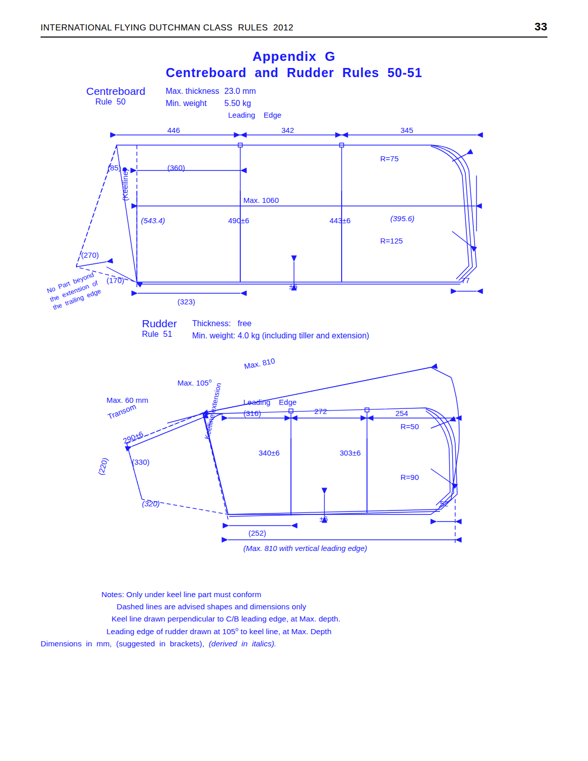INTERNATIONAL FLYING DUTCHMAN CLASS RULES 2012
33
Appendix G
Centreboard and Rudder Rules 50-51
Centreboard
Rule 50
| Max. thickness | 23.0 mm |
| Min. weight | 5.50 kg |
Leading Edge
446
342
345
(85)
(360)
R=75
Max. 1060
(543.4)
490±6
443±6
(395.6)
R=125
(270)
(170)
±6
(323)
77
(Keelline)
No Part beyond
the extension of
the trailing edge
Rudder
Rule 51
Thickness: free
Min. weight: 4.0 kg (including tiller and extension)
Max. 105o
Max. 810
Max. 60 mm
Transom
290±6
(330)
(220)
(320)
Leading Edge
(316)
272
254
R=50
340±6
303±6
R=90
±6
(252)
52
Keelline extension
(Max. 810 with vertical leading edge)
Notes: Only under keel line part must conform
Dashed lines are advised shapes and dimensions only
Keel line drawn perpendicular to C/B leading edge, at Max. depth.
Leading edge of rudder drawn at 105o to keel line, at Max. Depth
Dimensions in mm, (suggested in brackets), (derived in italics).